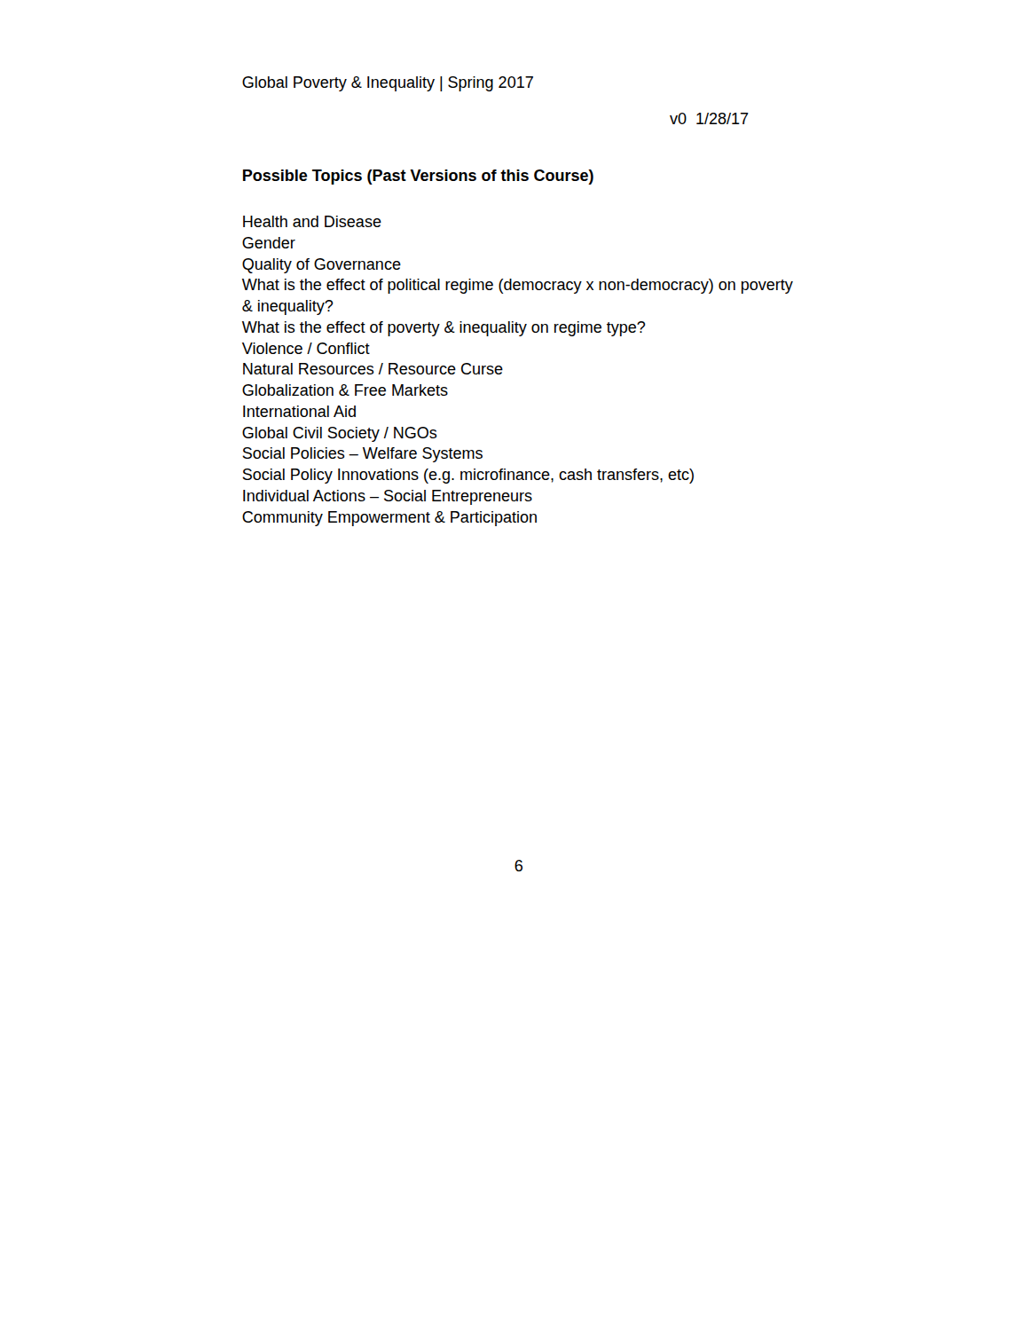Global Poverty & Inequality | Spring 2017
v0 1/28/17
Possible Topics (Past Versions of this Course)
Health and Disease
Gender
Quality of Governance
What is the effect of political regime (democracy x non-democracy) on poverty & inequality?
What is the effect of poverty & inequality on regime type?
Violence / Conflict
Natural Resources / Resource Curse
Globalization & Free Markets
International Aid
Global Civil Society / NGOs
Social Policies – Welfare Systems
Social Policy Innovations (e.g. microfinance, cash transfers, etc)
Individual Actions – Social Entrepreneurs
Community Empowerment & Participation
6